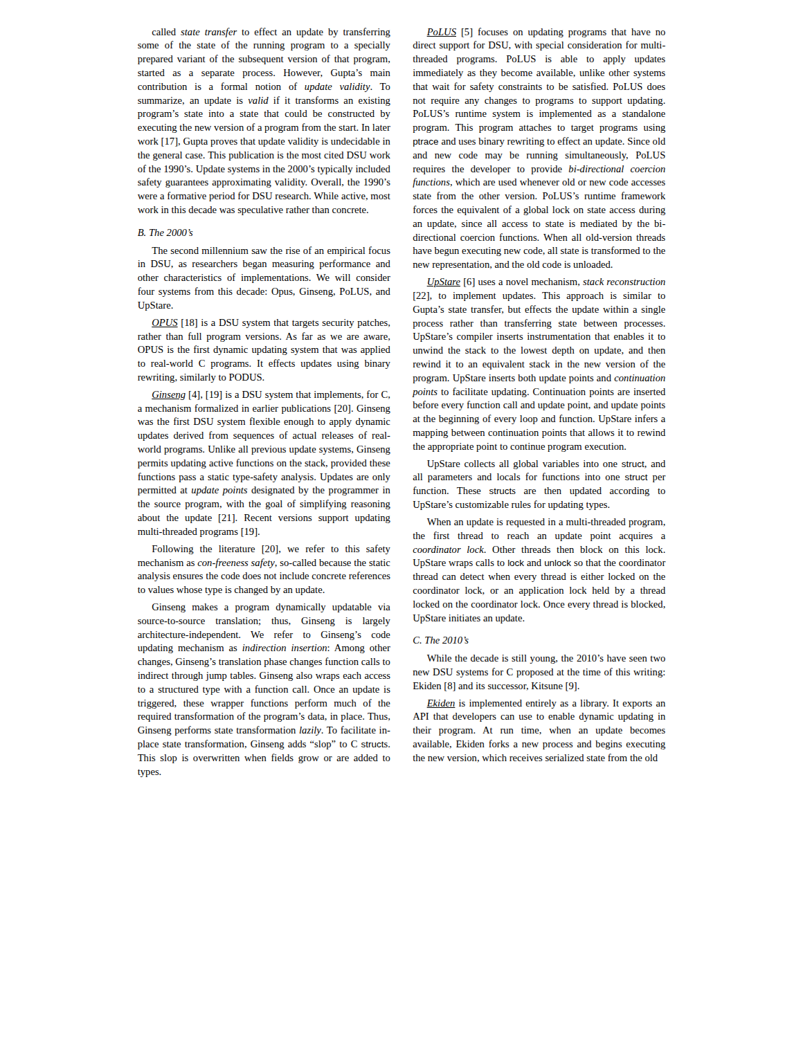called state transfer to effect an update by transferring some of the state of the running program to a specially prepared variant of the subsequent version of that program, started as a separate process. However, Gupta’s main contribution is a formal notion of update validity. To summarize, an update is valid if it transforms an existing program’s state into a state that could be constructed by executing the new version of a program from the start. In later work [17], Gupta proves that update validity is undecidable in the general case. This publication is the most cited DSU work of the 1990’s. Update systems in the 2000’s typically included safety guarantees approximating validity. Overall, the 1990’s were a formative period for DSU research. While active, most work in this decade was speculative rather than concrete.
B. The 2000’s
The second millennium saw the rise of an empirical focus in DSU, as researchers began measuring performance and other characteristics of implementations. We will consider four systems from this decade: Opus, Ginseng, PoLUS, and UpStare.
OPUS [18] is a DSU system that targets security patches, rather than full program versions. As far as we are aware, OPUS is the first dynamic updating system that was applied to real-world C programs. It effects updates using binary rewriting, similarly to PODUS.
Ginseng [4], [19] is a DSU system that implements, for C, a mechanism formalized in earlier publications [20]. Ginseng was the first DSU system flexible enough to apply dynamic updates derived from sequences of actual releases of real-world programs. Unlike all previous update systems, Ginseng permits updating active functions on the stack, provided these functions pass a static type-safety analysis. Updates are only permitted at update points designated by the programmer in the source program, with the goal of simplifying reasoning about the update [21]. Recent versions support updating multi-threaded programs [19].
Following the literature [20], we refer to this safety mechanism as con-freeness safety, so-called because the static analysis ensures the code does not include concrete references to values whose type is changed by an update.
Ginseng makes a program dynamically updatable via source-to-source translation; thus, Ginseng is largely architecture-independent. We refer to Ginseng’s code updating mechanism as indirection insertion: Among other changes, Ginseng’s translation phase changes function calls to indirect through jump tables. Ginseng also wraps each access to a structured type with a function call. Once an update is triggered, these wrapper functions perform much of the required transformation of the program’s data, in place. Thus, Ginseng performs state transformation lazily. To facilitate in-place state transformation, Ginseng adds “slop” to C structs. This slop is overwritten when fields grow or are added to types.
PoLUS [5] focuses on updating programs that have no direct support for DSU, with special consideration for multi-threaded programs. PoLUS is able to apply updates immediately as they become available, unlike other systems that wait for safety constraints to be satisfied. PoLUS does not require any changes to programs to support updating. PoLUS’s runtime system is implemented as a standalone program. This program attaches to target programs using ptrace and uses binary rewriting to effect an update. Since old and new code may be running simultaneously, PoLUS requires the developer to provide bi-directional coercion functions, which are used whenever old or new code accesses state from the other version. PoLUS’s runtime framework forces the equivalent of a global lock on state access during an update, since all access to state is mediated by the bi-directional coercion functions. When all old-version threads have begun executing new code, all state is transformed to the new representation, and the old code is unloaded.
UpStare [6] uses a novel mechanism, stack reconstruction [22], to implement updates. This approach is similar to Gupta’s state transfer, but effects the update within a single process rather than transferring state between processes. UpStare’s compiler inserts instrumentation that enables it to unwind the stack to the lowest depth on update, and then rewind it to an equivalent stack in the new version of the program. UpStare inserts both update points and continuation points to facilitate updating. Continuation points are inserted before every function call and update point, and update points at the beginning of every loop and function. UpStare infers a mapping between continuation points that allows it to rewind the appropriate point to continue program execution.
UpStare collects all global variables into one struct, and all parameters and locals for functions into one struct per function. These structs are then updated according to UpStare’s customizable rules for updating types.
When an update is requested in a multi-threaded program, the first thread to reach an update point acquires a coordinator lock. Other threads then block on this lock. UpStare wraps calls to lock and unlock so that the coordinator thread can detect when every thread is either locked on the coordinator lock, or an application lock held by a thread locked on the coordinator lock. Once every thread is blocked, UpStare initiates an update.
C. The 2010’s
While the decade is still young, the 2010’s have seen two new DSU systems for C proposed at the time of this writing: Ekiden [8] and its successor, Kitsune [9].
Ekiden is implemented entirely as a library. It exports an API that developers can use to enable dynamic updating in their program. At run time, when an update becomes available, Ekiden forks a new process and begins executing the new version, which receives serialized state from the old